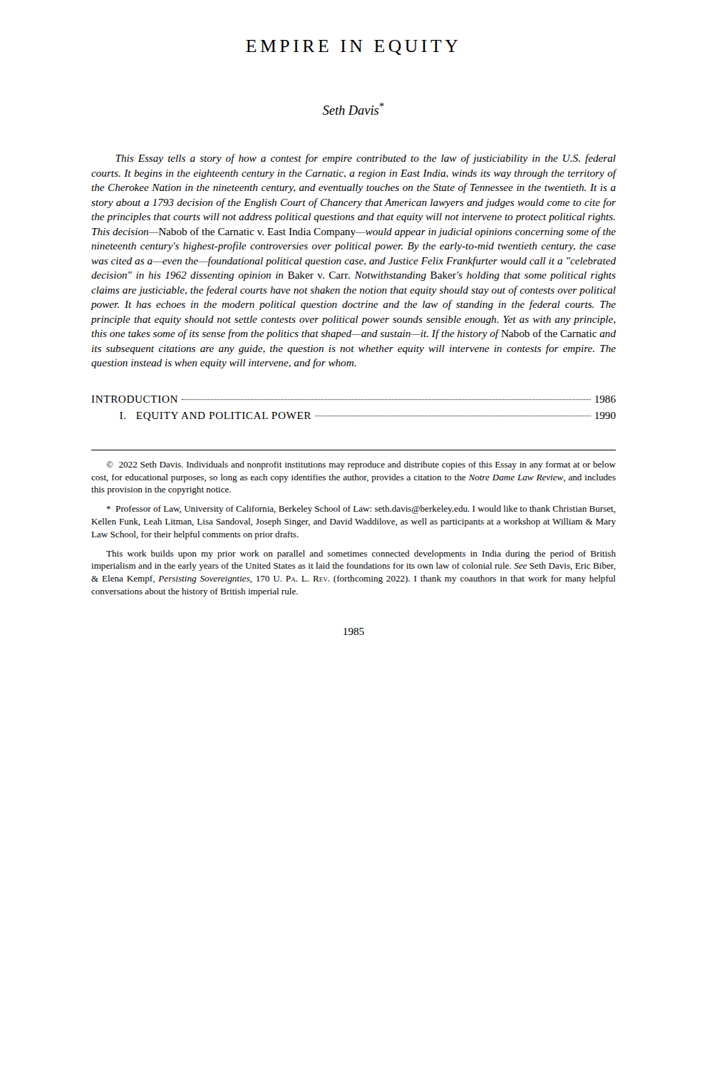Empire in Equity
Seth Davis*
This Essay tells a story of how a contest for empire contributed to the law of justiciability in the U.S. federal courts. It begins in the eighteenth century in the Carnatic, a region in East India, winds its way through the territory of the Cherokee Nation in the nineteenth century, and eventually touches on the State of Tennessee in the twentieth. It is a story about a 1793 decision of the English Court of Chancery that American lawyers and judges would come to cite for the principles that courts will not address political questions and that equity will not intervene to protect political rights. This decision—Nabob of the Carnatic v. East India Company—would appear in judicial opinions concerning some of the nineteenth century's highest-profile controversies over political power. By the early-to-mid twentieth century, the case was cited as a—even the—foundational political question case, and Justice Felix Frankfurter would call it a "celebrated decision" in his 1962 dissenting opinion in Baker v. Carr. Notwithstanding Baker's holding that some political rights claims are justiciable, the federal courts have not shaken the notion that equity should stay out of contests over political power. It has echoes in the modern political question doctrine and the law of standing in the federal courts. The principle that equity should not settle contests over political power sounds sensible enough. Yet as with any principle, this one takes some of its sense from the politics that shaped—and sustain—it. If the history of Nabob of the Carnatic and its subsequent citations are any guide, the question is not whether equity will intervene in contests for empire. The question instead is when equity will intervene, and for whom.
Introduction 1986
I. Equity and Political Power 1990
© 2022 Seth Davis. Individuals and nonprofit institutions may reproduce and distribute copies of this Essay in any format at or below cost, for educational purposes, so long as each copy identifies the author, provides a citation to the Notre Dame Law Review, and includes this provision in the copyright notice.
* Professor of Law, University of California, Berkeley School of Law: seth.davis@berkeley.edu. I would like to thank Christian Burset, Kellen Funk, Leah Litman, Lisa Sandoval, Joseph Singer, and David Waddilove, as well as participants at a workshop at William & Mary Law School, for their helpful comments on prior drafts.
This work builds upon my prior work on parallel and sometimes connected developments in India during the period of British imperialism and in the early years of the United States as it laid the foundations for its own law of colonial rule. See Seth Davis, Eric Biber, & Elena Kempf, Persisting Sovereignties, 170 U. Pa. L. Rev. (forthcoming 2022). I thank my coauthors in that work for many helpful conversations about the history of British imperial rule.
1985